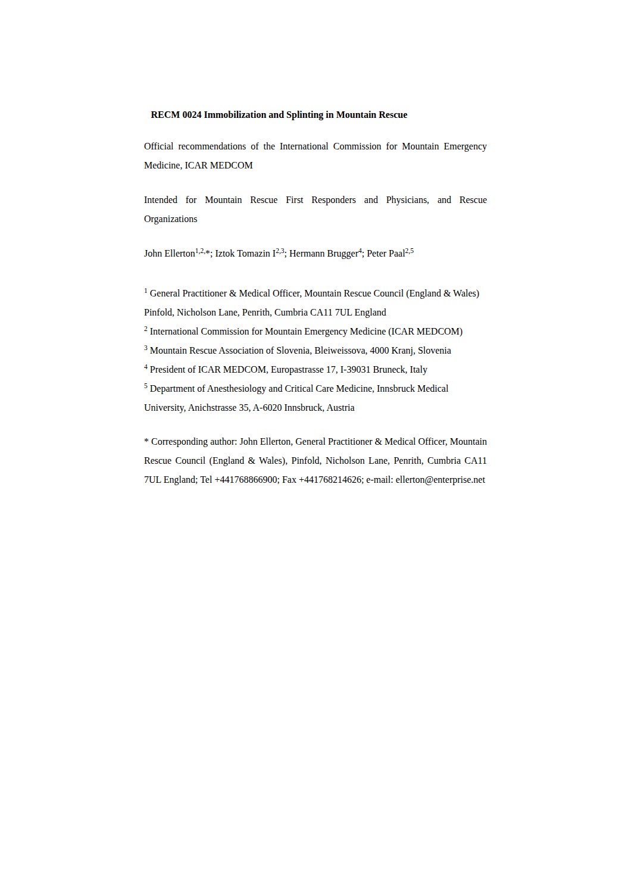RECM 0024 Immobilization and Splinting in Mountain Rescue
Official recommendations of the International Commission for Mountain Emergency Medicine, ICAR MEDCOM
Intended for Mountain Rescue First Responders and Physicians, and Rescue Organizations
John Ellerton1,2,*; Iztok Tomazin I2,3; Hermann Brugger4; Peter Paal2,5
1 General Practitioner & Medical Officer, Mountain Rescue Council (England & Wales)
Pinfold, Nicholson Lane, Penrith, Cumbria CA11 7UL England
2 International Commission for Mountain Emergency Medicine (ICAR MEDCOM)
3 Mountain Rescue Association of Slovenia, Bleiweissova, 4000 Kranj, Slovenia
4 President of ICAR MEDCOM, Europastrasse 17, I-39031 Bruneck, Italy
5 Department of Anesthesiology and Critical Care Medicine, Innsbruck Medical University, Anichstrasse 35, A-6020 Innsbruck, Austria
* Corresponding author: John Ellerton, General Practitioner & Medical Officer, Mountain Rescue Council (England & Wales), Pinfold, Nicholson Lane, Penrith, Cumbria CA11 7UL England; Tel +441768866900; Fax +441768214626; e-mail: ellerton@enterprise.net